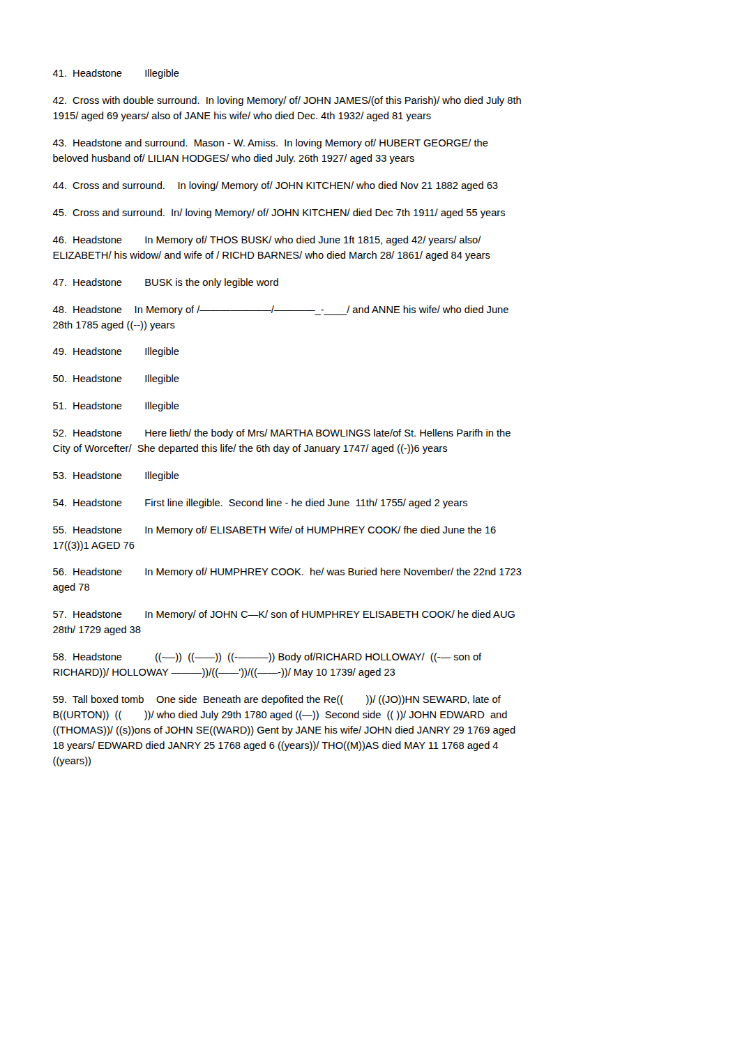41. Headstone Illegible
42. Cross with double surround. In loving Memory/ of/ JOHN JAMES/(of this Parish)/ who died July 8th 1915/ aged 69 years/ also of JANE his wife/ who died Dec. 4th 1932/ aged 81 years
43. Headstone and surround. Mason - W. Amiss. In loving Memory of/ HUBERT GEORGE/ the beloved husband of/ LILIAN HODGES/ who died July. 26th 1927/ aged 33 years
44. Cross and surround. In loving/ Memory of/ JOHN KITCHEN/ who died Nov 21 1882 aged 63
45. Cross and surround. In/ loving Memory/ of/ JOHN KITCHEN/ died Dec 7th 1911/ aged 55 years
46. Headstone In Memory of/ THOS BUSK/ who died June 1ft 1815, aged 42/ years/ also/ ELIZABETH/ his widow/ and wife of / RICHD BARNES/ who died March 28/ 1861/ aged 84 years
47. Headstone BUSK is the only legible word
48. Headstone In Memory of /———————/————_-____/ and ANNE his wife/ who died June 28th 1785 aged ((--)) years
49. Headstone Illegible
50. Headstone Illegible
51. Headstone Illegible
52. Headstone Here lieth/ the body of Mrs/ MARTHA BOWLINGS late/of St. Hellens Parifh in the City of Worcefter/ She departed this life/ the 6th day of January 1747/ aged ((-))6 years
53. Headstone Illegible
54. Headstone First line illegible. Second line - he died June 11th/ 1755/ aged 2 years
55. Headstone In Memory of/ ELISABETH Wife/ of HUMPHREY COOK/ fhe died June the 16 17((3))1 AGED 76
56. Headstone In Memory of/ HUMPHREY COOK. he/ was Buried here November/ the 22nd 1723 aged 78
57. Headstone In Memory/ of JOHN C—K/ son of HUMPHREY ELISABETH COOK/ he died AUG 28th/ 1729 aged 38
58. Headstone ((-—)) ((——)) ((-———)) Body of/RICHARD HOLLOWAY/ ((-— son of RICHARD))/ HOLLOWAY ———))/((——'))/((——-))/ May 10 1739/ aged 23
59. Tall boxed tomb One side Beneath are depofited the Re(( ))/ ((JO))HN SEWARD, late of B((URTON)) (( ))/ who died July 29th 1780 aged ((—)) Second side (( ))/ JOHN EDWARD and ((THOMAS))/ ((s))ons of JOHN SE((WARD)) Gent by JANE his wife/ JOHN died JANRY 29 1769 aged 18 years/ EDWARD died JANRY 25 1768 aged 6 ((years))/ THO((M))AS died MAY 11 1768 aged 4 ((years))